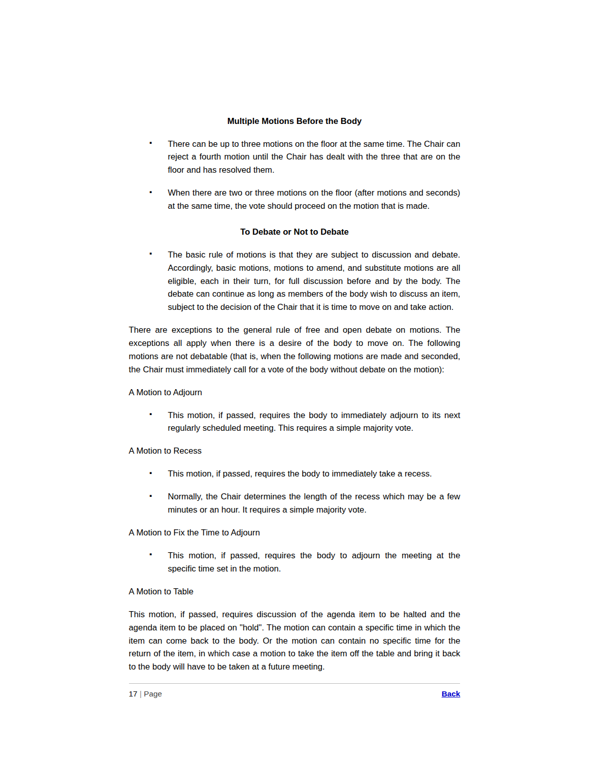Multiple Motions Before the Body
There can be up to three motions on the floor at the same time. The Chair can reject a fourth motion until the Chair has dealt with the three that are on the floor and has resolved them.
When there are two or three motions on the floor (after motions and seconds) at the same time, the vote should proceed on the motion that is made.
To Debate or Not to Debate
The basic rule of motions is that they are subject to discussion and debate. Accordingly, basic motions, motions to amend, and substitute motions are all eligible, each in their turn, for full discussion before and by the body. The debate can continue as long as members of the body wish to discuss an item, subject to the decision of the Chair that it is time to move on and take action.
There are exceptions to the general rule of free and open debate on motions. The exceptions all apply when there is a desire of the body to move on. The following motions are not debatable (that is, when the following motions are made and seconded, the Chair must immediately call for a vote of the body without debate on the motion):
A Motion to Adjourn
This motion, if passed, requires the body to immediately adjourn to its next regularly scheduled meeting. This requires a simple majority vote.
A Motion to Recess
This motion, if passed, requires the body to immediately take a recess.
Normally, the Chair determines the length of the recess which may be a few minutes or an hour. It requires a simple majority vote.
A Motion to Fix the Time to Adjourn
This motion, if passed, requires the body to adjourn the meeting at the specific time set in the motion.
A Motion to Table
This motion, if passed, requires discussion of the agenda item to be halted and the agenda item to be placed on "hold". The motion can contain a specific time in which the item can come back to the body. Or the motion can contain no specific time for the return of the item, in which case a motion to take the item off the table and bring it back to the body will have to be taken at a future meeting.
17 | Page Back